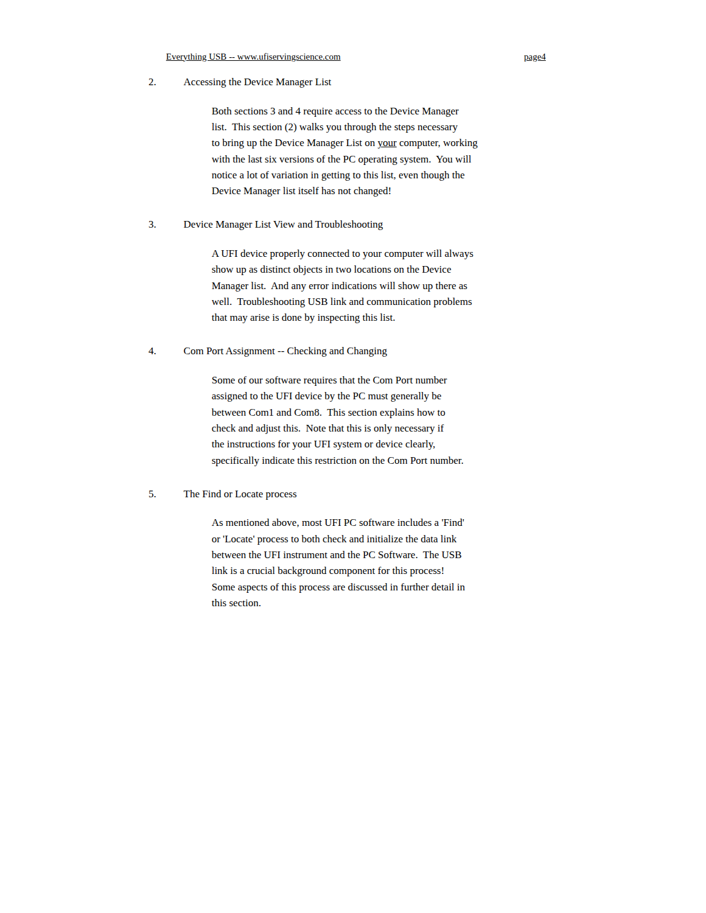Everything USB -- www.ufiservingscience.com page4
2. Accessing the Device Manager List
Both sections 3 and 4 require access to the Device Manager
list. This section (2) walks you through the steps necessary
to bring up the Device Manager List on your computer, working
with the last six versions of the PC operating system. You will
notice a lot of variation in getting to this list, even though the
Device Manager list itself has not changed!
3. Device Manager List View and Troubleshooting
A UFI device properly connected to your computer will always
show up as distinct objects in two locations on the Device
Manager list. And any error indications will show up there as
well. Troubleshooting USB link and communication problems
that may arise is done by inspecting this list.
4. Com Port Assignment -- Checking and Changing
Some of our software requires that the Com Port number
assigned to the UFI device by the PC must generally be
between Com1 and Com8. This section explains how to
check and adjust this. Note that this is only necessary if
the instructions for your UFI system or device clearly,
specifically indicate this restriction on the Com Port number.
5. The Find or Locate process
As mentioned above, most UFI PC software includes a 'Find'
or 'Locate' process to both check and initialize the data link
between the UFI instrument and the PC Software. The USB
link is a crucial background component for this process!
Some aspects of this process are discussed in further detail in
this section.